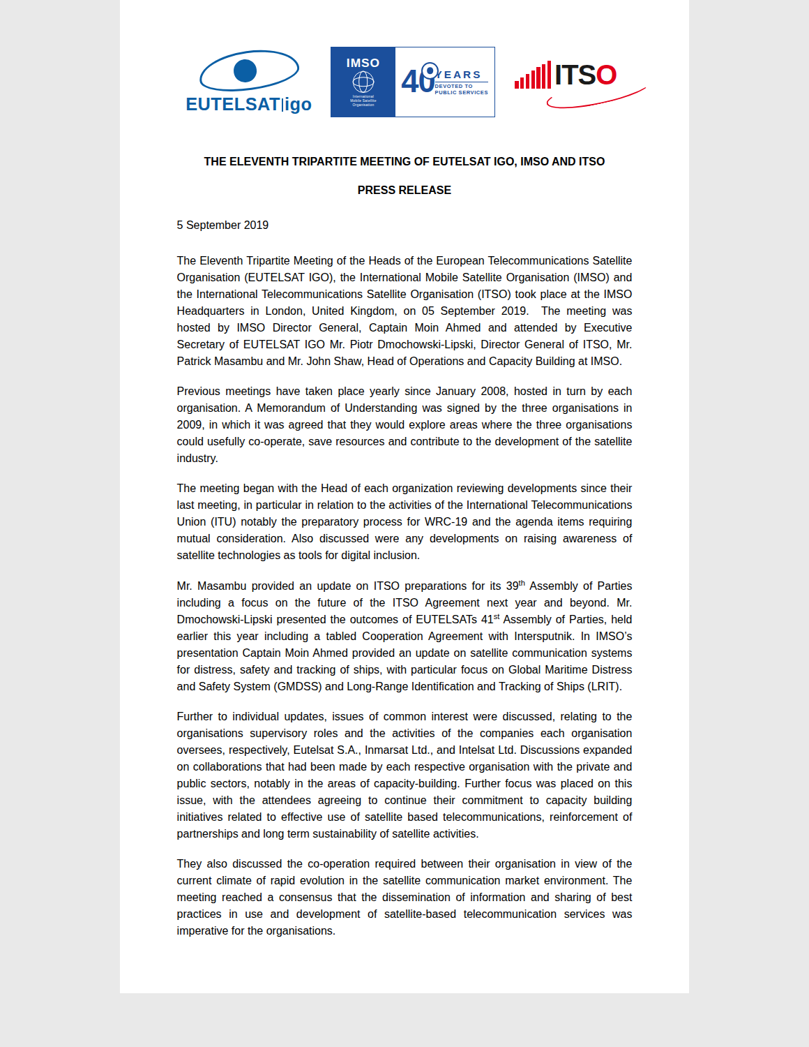EUTELSAT igo
IMSO
International
Mobile Satellite
Organisation
40
YEARS
DEVOTED TO
PUBLIC SERVICES
ITSO
THE ELEVENTH TRIPARTITE MEETING OF EUTELSAT IGO, IMSO AND ITSO
PRESS RELEASE
5 September 2019
The Eleventh Tripartite Meeting of the Heads of the European Telecommunications Satellite Organisation (EUTELSAT IGO), the International Mobile Satellite Organisation (IMSO) and the International Telecommunications Satellite Organisation (ITSO) took place at the IMSO Headquarters in London, United Kingdom, on 05 September 2019. The meeting was hosted by IMSO Director General, Captain Moin Ahmed and attended by Executive Secretary of EUTELSAT IGO Mr. Piotr Dmochowski-Lipski, Director General of ITSO, Mr. Patrick Masambu and Mr. John Shaw, Head of Operations and Capacity Building at IMSO.
Previous meetings have taken place yearly since January 2008, hosted in turn by each organisation. A Memorandum of Understanding was signed by the three organisations in 2009, in which it was agreed that they would explore areas where the three organisations could usefully co-operate, save resources and contribute to the development of the satellite industry.
The meeting began with the Head of each organization reviewing developments since their last meeting, in particular in relation to the activities of the International Telecommunications Union (ITU) notably the preparatory process for WRC-19 and the agenda items requiring mutual consideration. Also discussed were any developments on raising awareness of satellite technologies as tools for digital inclusion.
Mr. Masambu provided an update on ITSO preparations for its 39th Assembly of Parties including a focus on the future of the ITSO Agreement next year and beyond. Mr. Dmochowski-Lipski presented the outcomes of EUTELSATs 41st Assembly of Parties, held earlier this year including a tabled Cooperation Agreement with Intersputnik. In IMSO’s presentation Captain Moin Ahmed provided an update on satellite communication systems for distress, safety and tracking of ships, with particular focus on Global Maritime Distress and Safety System (GMDSS) and Long-Range Identification and Tracking of Ships (LRIT).
Further to individual updates, issues of common interest were discussed, relating to the organisations supervisory roles and the activities of the companies each organisation oversees, respectively, Eutelsat S.A., Inmarsat Ltd., and Intelsat Ltd. Discussions expanded on collaborations that had been made by each respective organisation with the private and public sectors, notably in the areas of capacity-building. Further focus was placed on this issue, with the attendees agreeing to continue their commitment to capacity building initiatives related to effective use of satellite based telecommunications, reinforcement of partnerships and long term sustainability of satellite activities.
They also discussed the co-operation required between their organisation in view of the current climate of rapid evolution in the satellite communication market environment. The meeting reached a consensus that the dissemination of information and sharing of best practices in use and development of satellite-based telecommunication services was imperative for the organisations.